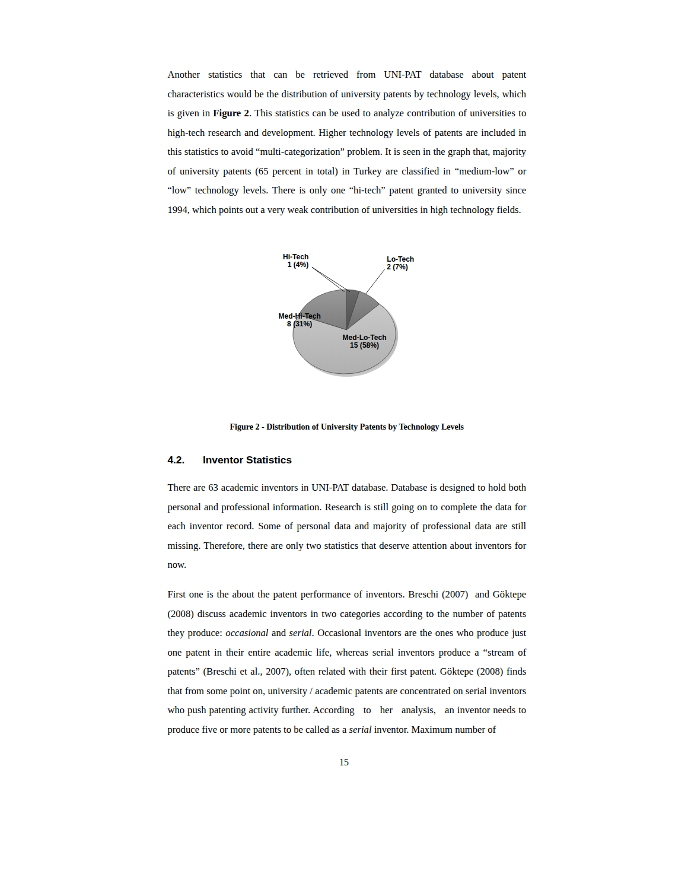Another statistics that can be retrieved from UNI-PAT database about patent characteristics would be the distribution of university patents by technology levels, which is given in Figure 2. This statistics can be used to analyze contribution of universities to high-tech research and development. Higher technology levels of patents are included in this statistics to avoid “multi-categorization” problem. It is seen in the graph that, majority of university patents (65 percent in total) in Turkey are classified in “medium-low” or “low” technology levels. There is only one “hi-tech” patent granted to university since 1994, which points out a very weak contribution of universities in high technology fields.
Hi-Tech 1 (4%) Lo-Tech 2 (7%) Med-Hi-Tech 8 (31%) Med-Lo-Tech 15 (58%)
Figure 2 - Distribution of University Patents by Technology Levels
4.2. Inventor Statistics
There are 63 academic inventors in UNI-PAT database. Database is designed to hold both personal and professional information. Research is still going on to complete the data for each inventor record. Some of personal data and majority of professional data are still missing. Therefore, there are only two statistics that deserve attention about inventors for now.
First one is the about the patent performance of inventors. Breschi (2007) and Göktepe (2008) discuss academic inventors in two categories according to the number of patents they produce: occasional and serial. Occasional inventors are the ones who produce just one patent in their entire academic life, whereas serial inventors produce a “stream of patents” (Breschi et al., 2007), often related with their first patent. Göktepe (2008) finds that from some point on, university / academic patents are concentrated on serial inventors who push patenting activity further. According to her analysis, an inventor needs to produce five or more patents to be called as a serial inventor. Maximum number of
15